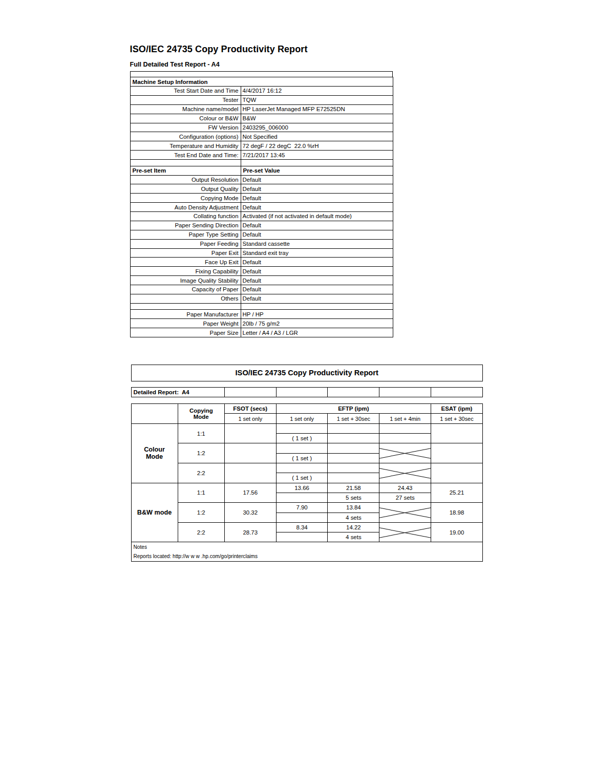ISO/IEC 24735 Copy Productivity Report
Full Detailed Test Report - A4
| Machine Setup Information |
| Test Start Date and Time | 4/4/2017 16:12 |
| Tester | TQW |
| Machine name/model | HP LaserJet Managed MFP E72525DN |
| Colour or B&W | B&W |
| FW Version | 2403295_006000 |
| Configuration (options) | Not Specified |
| Temperature and Humidity | 72 degF / 22 degC 22.0 %rH |
| Test End Date and Time: | 7/21/2017 13:45 |
| Pre-set Item | Pre-set Value |
| Output Resolution | Default |
| Output Quality | Default |
| Copying Mode | Default |
| Auto Density Adjustment | Default |
| Collating function | Activated (if not activated in default mode) |
| Paper Sending Direction | Default |
| Paper Type Setting | Default |
| Paper Feeding | Standard cassette |
| Paper Exit | Standard exit tray |
| Face Up Exit | Default |
| Fixing Capability | Default |
| Image Quality Stability | Default |
| Capacity of Paper | Default |
| Others | Default |
| Paper Manufacturer | HP / HP |
| Paper Weight | 20lb / 75 g/m2 |
| Paper Size | Letter / A4 / A3 / LGR |
| ISO/IEC 24735 Copy Productivity Report |
| Detailed Report: A4 | | | | | |
| | Copying Mode | FSOT (secs) | EFTP (ipm) | ESAT (ipm) |
| 1 set only | 1 set only | 1 set + 30sec | 1 set + 4min | 1 set + 30sec |
| Colour Mode | 1:1 | | | | | |
| ( 1 set ) | | |
| 1:2 | | | | | |
| ( 1 set ) | |
| 2:2 | | | | | |
| ( 1 set ) | |
| B&W mode | 1:1 | 17.56 | 13.66 | 21.58 | 24.43 | 25.21 |
| | 5 sets | 27 sets |
| 1:2 | 30.32 | 7.90 | 13.84 | | 18.98 |
| | 4 sets |
| 2:2 | 28.73 | 8.34 | 14.22 | | 19.00 |
| | 4 sets |
| Notes |
| Reports located: http://w w w .hp.com/go/printerclaims |